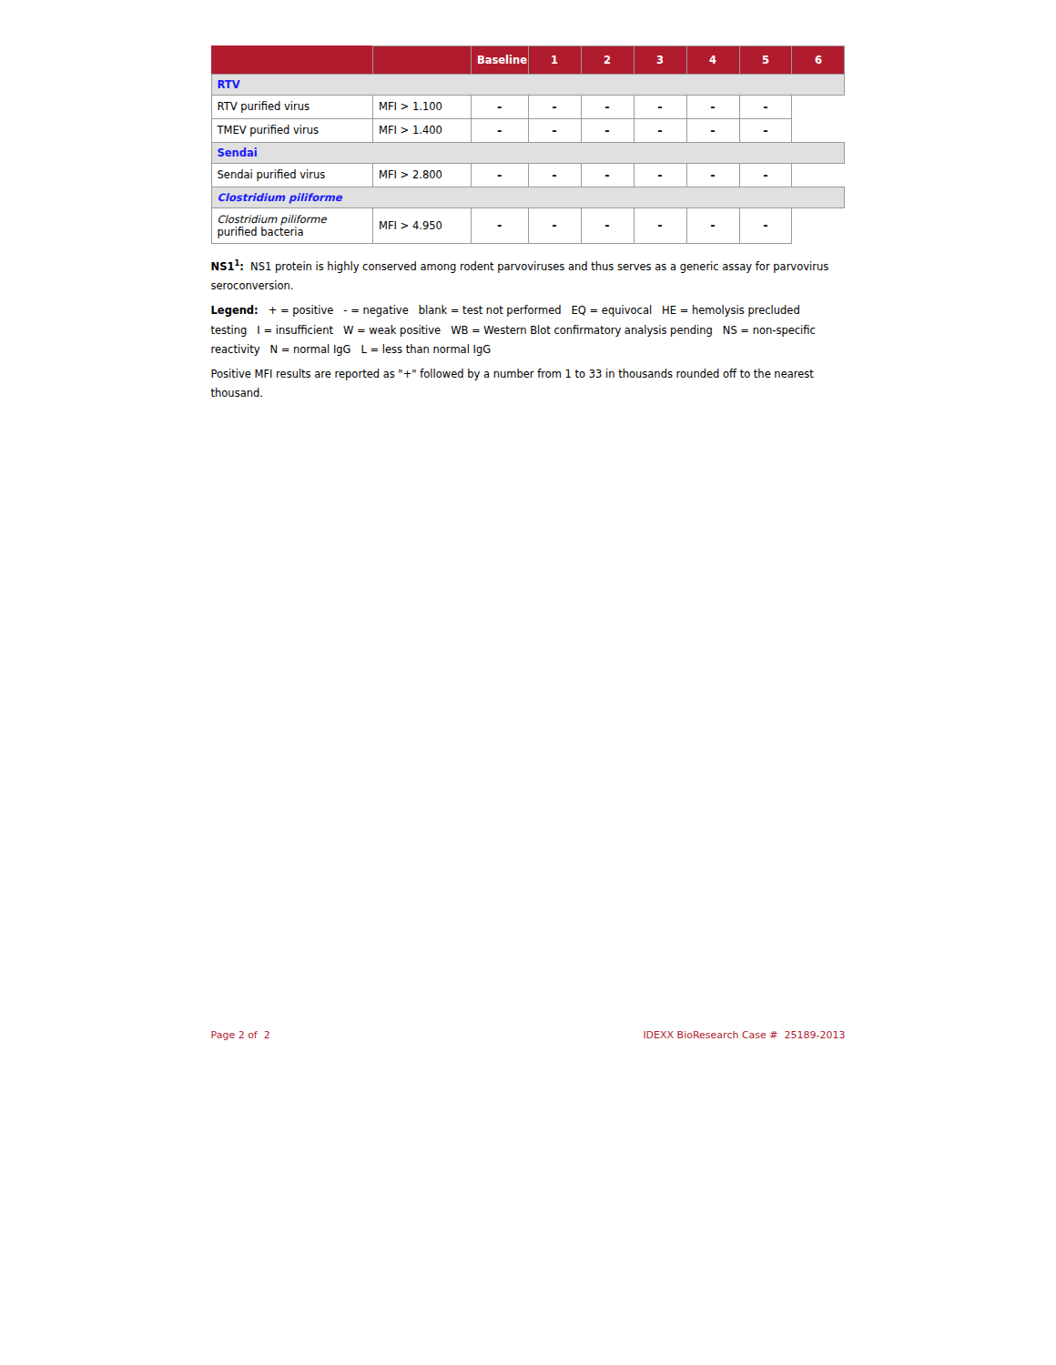| | | Baseline | 1 | 2 | 3 | 4 | 5 | 6 |
| --- | --- | --- | --- | --- | --- | --- | --- | --- |
| RTV |
| RTV purified virus | MFI > 1.100 | - | - | - | - | - | - |
| TMEV purified virus | MFI > 1.400 | - | - | - | - | - | - |
| Sendai |
| Sendai purified virus | MFI > 2.800 | - | - | - | - | - | - |
| Clostridium piliforme |
| Clostridium piliforme purified bacteria | MFI > 4.950 | - | - | - | - | - | - |
NS11: NS1 protein is highly conserved among rodent parvoviruses and thus serves as a generic assay for parvovirus seroconversion.
Legend: + = positive - = negative blank = test not performed EQ = equivocal HE = hemolysis precluded testing I = insufficient W = weak positive WB = Western Blot confirmatory analysis pending NS = non-specific reactivity N = normal IgG L = less than normal IgG
Positive MFI results are reported as "+" followed by a number from 1 to 33 in thousands rounded off to the nearest thousand.
Page 2 of 2 IDEXX BioResearch Case # 25189-2013